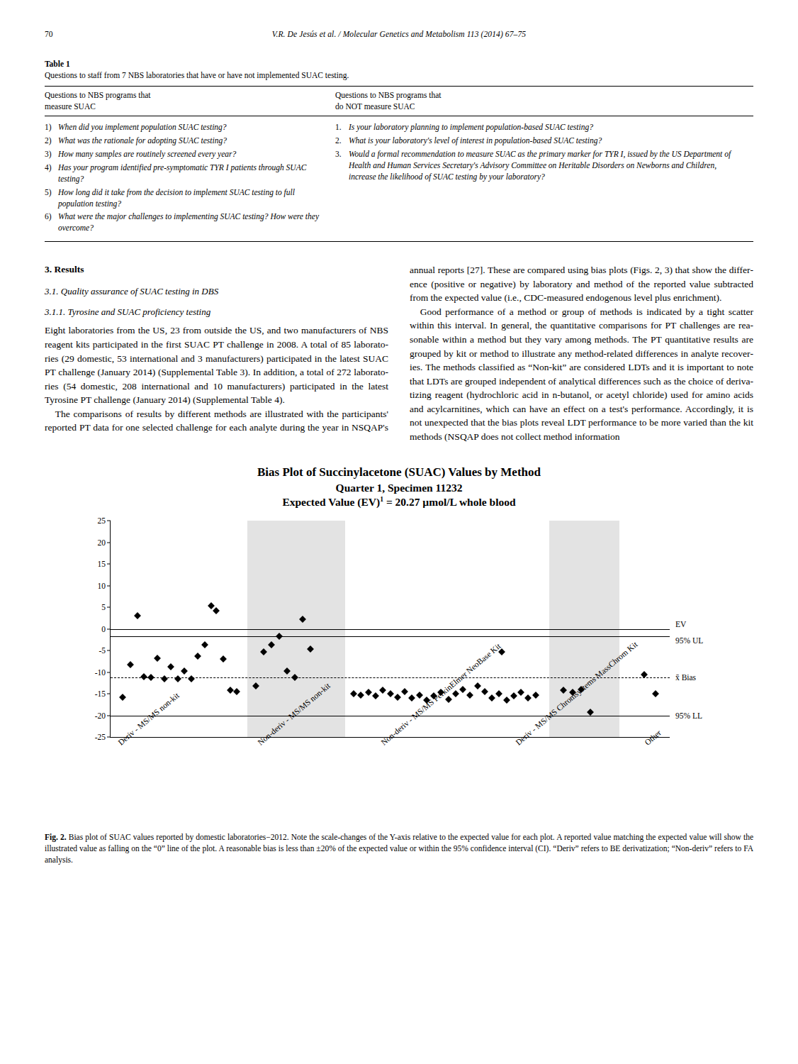70
V.R. De Jesús et al. / Molecular Genetics and Metabolism 113 (2014) 67–75
Table 1 Questions to staff from 7 NBS laboratories that have or have not implemented SUAC testing.
| Questions to NBS programs that measure SUAC | Questions to NBS programs that do NOT measure SUAC |
| --- | --- |
| When did you implement population SUAC testing? What was the rationale for adopting SUAC testing? How many samples are routinely screened every year? Has your program identified pre-symptomatic TYR I patients through SUAC testing? How long did it take from the decision to implement SUAC testing to full population testing? What were the major challenges to implementing SUAC testing? How were they overcome? | Is your laboratory planning to implement population-based SUAC testing? What is your laboratory's level of interest in population-based SUAC testing? Would a formal recommendation to measure SUAC as the primary marker for TYR I, issued by the US Department of Health and Human Services Secretary's Advisory Committee on Heritable Disorders on Newborns and Children, increase the likelihood of SUAC testing by your laboratory? |
3. Results
3.1. Quality assurance of SUAC testing in DBS
3.1.1. Tyrosine and SUAC proficiency testing
Eight laboratories from the US, 23 from outside the US, and two manufacturers of NBS reagent kits participated in the first SUAC PT challenge in 2008. A total of 85 laboratories (29 domestic, 53 international and 3 manufacturers) participated in the latest SUAC PT challenge (January 2014) (Supplemental Table 3). In addition, a total of 272 laboratories (54 domestic, 208 international and 10 manufacturers) participated in the latest Tyrosine PT challenge (January 2014) (Supplemental Table 4).
The comparisons of results by different methods are illustrated with the participants' reported PT data for one selected challenge for each analyte during the year in NSQAP's annual reports [27]. These are compared using bias plots (Figs. 2, 3) that show the difference (positive or negative) by laboratory and method of the reported value subtracted from the expected value (i.e., CDC-measured endogenous level plus enrichment).
Good performance of a method or group of methods is indicated by a tight scatter within this interval. In general, the quantitative comparisons for PT challenges are reasonable within a method but they vary among methods. The PT quantitative results are grouped by kit or method to illustrate any method-related differences in analyte recoveries. The methods classified as “Non-kit” are considered LDTs and it is important to note that LDTs are grouped independent of analytical differences such as the choice of derivatizing reagent (hydrochloric acid in n-butanol, or acetyl chloride) used for amino acids and acylcarnitines, which can have an effect on a test's performance. Accordingly, it is not unexpected that the bias plots reveal LDT performance to be more varied than the kit methods (NSQAP does not collect method information
Bias Plot of Succinylacetone (SUAC) Values by Method Quarter 1, Specimen 11232 Expected Value (EV)1 = 20.27 µmol/L whole blood
25
20
15
10
5
0
-5
-10
-15
-20
-25
EV
95% UL
x̄ Bias
95% LL
Deriv - MS/MS non-kit
Non-deriv - MS/MS non-kit
Non-deriv - MS/MS PerkinElmer NeoBase Kit
Deriv - MS/MS Chromsystems MassChrom Kit
Other
Fig. 2. Bias plot of SUAC values reported by domestic laboratories−2012. Note the scale-changes of the Y-axis relative to the expected value for each plot. A reported value matching the expected value will show the illustrated value as falling on the “0” line of the plot. A reasonable bias is less than ±20% of the expected value or within the 95% confidence interval (CI). “Deriv” refers to BE derivatization; “Non-deriv” refers to FA analysis.